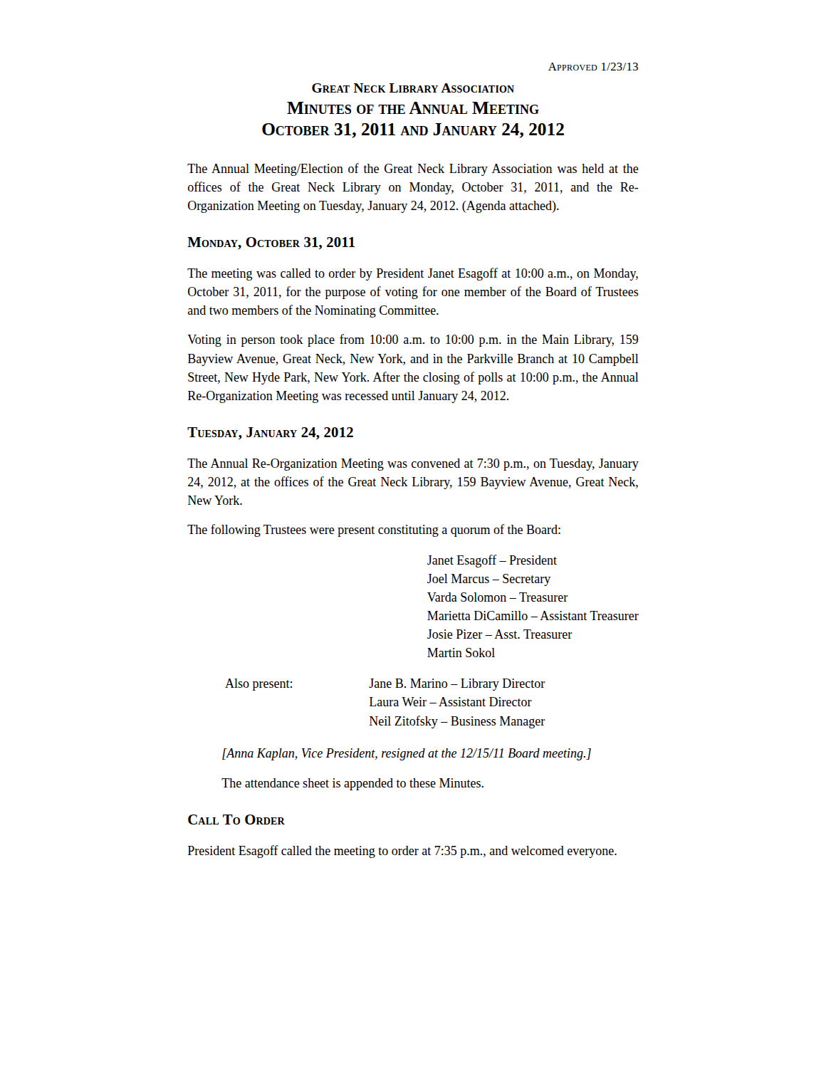Approved 1/23/13
Great Neck Library Association
Minutes of the Annual MeetingOctober 31, 2011 and January 24, 2012
The Annual Meeting/Election of the Great Neck Library Association was held at the offices of the Great Neck Library on Monday, October 31, 2011, and the Re-Organization Meeting on Tuesday, January 24, 2012. (Agenda attached).
Monday, October 31, 2011
The meeting was called to order by President Janet Esagoff at 10:00 a.m., on Monday, October 31, 2011, for the purpose of voting for one member of the Board of Trustees and two members of the Nominating Committee.
Voting in person took place from 10:00 a.m. to 10:00 p.m. in the Main Library, 159 Bayview Avenue, Great Neck, New York, and in the Parkville Branch at 10 Campbell Street, New Hyde Park, New York. After the closing of polls at 10:00 p.m., the Annual Re-Organization Meeting was recessed until January 24, 2012.
Tuesday, January 24, 2012
The Annual Re-Organization Meeting was convened at 7:30 p.m., on Tuesday, January 24, 2012, at the offices of the Great Neck Library, 159 Bayview Avenue, Great Neck, New York.
The following Trustees were present constituting a quorum of the Board:
| | Janet Esagoff – President |
| | Joel Marcus – Secretary |
| | Varda Solomon – Treasurer |
| | Marietta DiCamillo – Assistant Treasurer |
| | Josie Pizer – Asst. Treasurer |
| | Martin Sokol |
| Also present: | Jane B. Marino – Library Director |
| | Laura Weir – Assistant Director |
| | Neil Zitofsky – Business Manager |
[Anna Kaplan, Vice President, resigned at the 12/15/11 Board meeting.]
The attendance sheet is appended to these Minutes.
Call To Order
President Esagoff called the meeting to order at 7:35 p.m., and welcomed everyone.